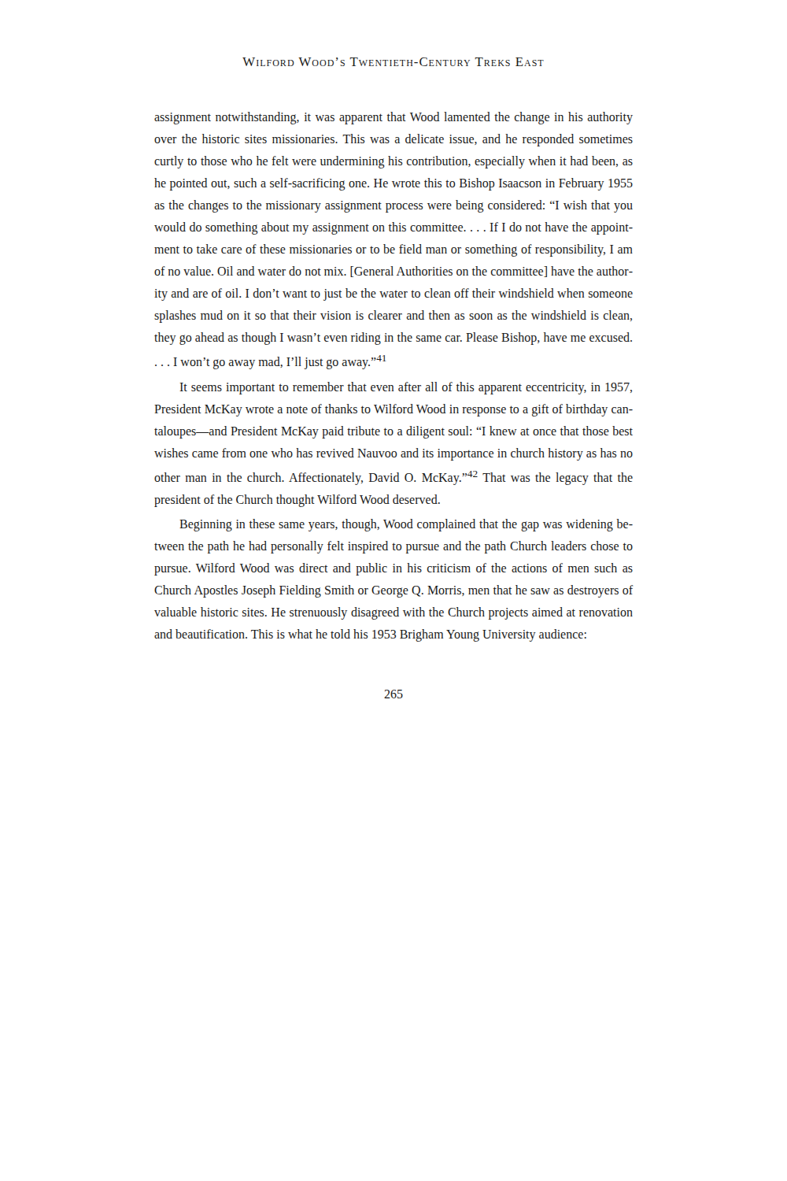Wilford Wood’s Twentieth-Century Treks East
assignment notwithstanding, it was apparent that Wood lamented the change in his authority over the historic sites missionaries. This was a delicate issue, and he responded sometimes curtly to those who he felt were undermining his contribution, especially when it had been, as he pointed out, such a self-sacrificing one. He wrote this to Bishop Isaacson in February 1955 as the changes to the missionary assignment process were being considered: “I wish that you would do something about my assignment on this committee. . . . If I do not have the appointment to take care of these missionaries or to be field man or something of responsibility, I am of no value. Oil and water do not mix. [General Authorities on the committee] have the authority and are of oil. I don’t want to just be the water to clean off their windshield when someone splashes mud on it so that their vision is clearer and then as soon as the windshield is clean, they go ahead as though I wasn’t even riding in the same car. Please Bishop, have me excused. . . . I won’t go away mad, I’ll just go away.”41
It seems important to remember that even after all of this apparent eccentricity, in 1957, President McKay wrote a note of thanks to Wilford Wood in response to a gift of birthday cantaloupes—and President McKay paid tribute to a diligent soul: “I knew at once that those best wishes came from one who has revived Nauvoo and its importance in church history as has no other man in the church. Affectionately, David O. McKay.”42 That was the legacy that the president of the Church thought Wilford Wood deserved.
Beginning in these same years, though, Wood complained that the gap was widening between the path he had personally felt inspired to pursue and the path Church leaders chose to pursue. Wilford Wood was direct and public in his criticism of the actions of men such as Church Apostles Joseph Fielding Smith or George Q. Morris, men that he saw as destroyers of valuable historic sites. He strenuously disagreed with the Church projects aimed at renovation and beautification. This is what he told his 1953 Brigham Young University audience:
265